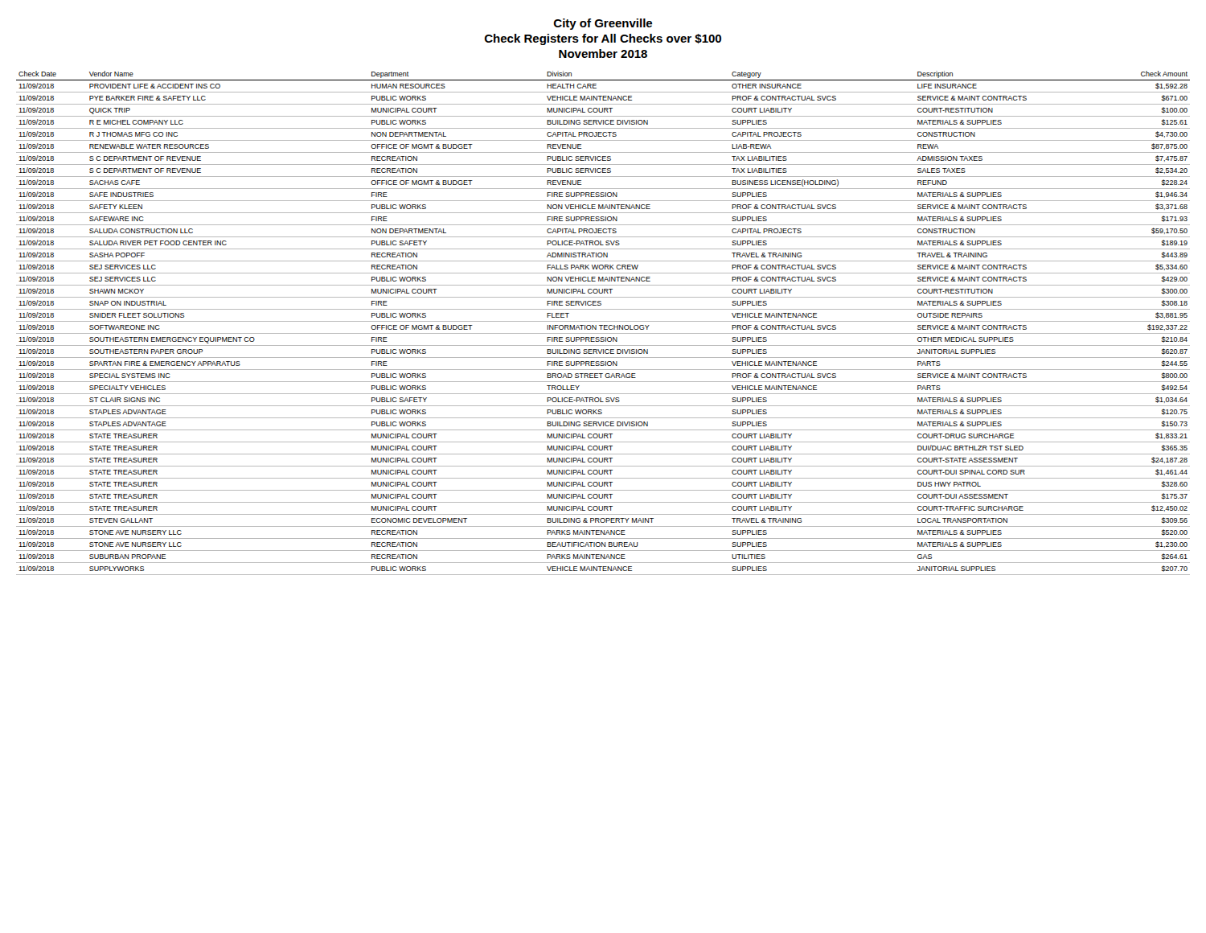City of Greenville
Check Registers for All Checks over $100
November 2018
| Check Date | Vendor Name | Department | Division | Category | Description | Check Amount |
| --- | --- | --- | --- | --- | --- | --- |
| 11/09/2018 | PROVIDENT LIFE & ACCIDENT INS CO | HUMAN RESOURCES | HEALTH CARE | OTHER INSURANCE | LIFE INSURANCE | $1,592.28 |
| 11/09/2018 | PYE BARKER FIRE & SAFETY LLC | PUBLIC WORKS | VEHICLE MAINTENANCE | PROF & CONTRACTUAL SVCS | SERVICE & MAINT CONTRACTS | $671.00 |
| 11/09/2018 | QUICK TRIP | MUNICIPAL COURT | MUNICIPAL COURT | COURT LIABILITY | COURT-RESTITUTION | $100.00 |
| 11/09/2018 | R E MICHEL COMPANY LLC | PUBLIC WORKS | BUILDING SERVICE DIVISION | SUPPLIES | MATERIALS & SUPPLIES | $125.61 |
| 11/09/2018 | R J THOMAS MFG CO INC | NON DEPARTMENTAL | CAPITAL PROJECTS | CAPITAL PROJECTS | CONSTRUCTION | $4,730.00 |
| 11/09/2018 | RENEWABLE WATER RESOURCES | OFFICE OF MGMT & BUDGET | REVENUE | LIAB-REWA | REWA | $87,875.00 |
| 11/09/2018 | S C DEPARTMENT OF REVENUE | RECREATION | PUBLIC SERVICES | TAX LIABILITIES | ADMISSION TAXES | $7,475.87 |
| 11/09/2018 | S C DEPARTMENT OF REVENUE | RECREATION | PUBLIC SERVICES | TAX LIABILITIES | SALES TAXES | $2,534.20 |
| 11/09/2018 | SACHAS CAFE | OFFICE OF MGMT & BUDGET | REVENUE | BUSINESS LICENSE(HOLDING) | REFUND | $228.24 |
| 11/09/2018 | SAFE INDUSTRIES | FIRE | FIRE SUPPRESSION | SUPPLIES | MATERIALS & SUPPLIES | $1,946.34 |
| 11/09/2018 | SAFETY KLEEN | PUBLIC WORKS | NON VEHICLE MAINTENANCE | PROF & CONTRACTUAL SVCS | SERVICE & MAINT CONTRACTS | $3,371.68 |
| 11/09/2018 | SAFEWARE INC | FIRE | FIRE SUPPRESSION | SUPPLIES | MATERIALS & SUPPLIES | $171.93 |
| 11/09/2018 | SALUDA CONSTRUCTION LLC | NON DEPARTMENTAL | CAPITAL PROJECTS | CAPITAL PROJECTS | CONSTRUCTION | $59,170.50 |
| 11/09/2018 | SALUDA RIVER PET FOOD CENTER INC | PUBLIC SAFETY | POLICE-PATROL SVS | SUPPLIES | MATERIALS & SUPPLIES | $189.19 |
| 11/09/2018 | SASHA POPOFF | RECREATION | ADMINISTRATION | TRAVEL & TRAINING | TRAVEL & TRAINING | $443.89 |
| 11/09/2018 | SEJ SERVICES LLC | RECREATION | FALLS PARK WORK CREW | PROF & CONTRACTUAL SVCS | SERVICE & MAINT CONTRACTS | $5,334.60 |
| 11/09/2018 | SEJ SERVICES LLC | PUBLIC WORKS | NON VEHICLE MAINTENANCE | PROF & CONTRACTUAL SVCS | SERVICE & MAINT CONTRACTS | $429.00 |
| 11/09/2018 | SHAWN MCKOY | MUNICIPAL COURT | MUNICIPAL COURT | COURT LIABILITY | COURT-RESTITUTION | $300.00 |
| 11/09/2018 | SNAP ON INDUSTRIAL | FIRE | FIRE SERVICES | SUPPLIES | MATERIALS & SUPPLIES | $308.18 |
| 11/09/2018 | SNIDER FLEET SOLUTIONS | PUBLIC WORKS | FLEET | VEHICLE MAINTENANCE | OUTSIDE REPAIRS | $3,881.95 |
| 11/09/2018 | SOFTWAREONE INC | OFFICE OF MGMT & BUDGET | INFORMATION TECHNOLOGY | PROF & CONTRACTUAL SVCS | SERVICE & MAINT CONTRACTS | $192,337.22 |
| 11/09/2018 | SOUTHEASTERN EMERGENCY EQUIPMENT CO | FIRE | FIRE SUPPRESSION | SUPPLIES | OTHER MEDICAL SUPPLIES | $210.84 |
| 11/09/2018 | SOUTHEASTERN PAPER GROUP | PUBLIC WORKS | BUILDING SERVICE DIVISION | SUPPLIES | JANITORIAL SUPPLIES | $620.87 |
| 11/09/2018 | SPARTAN FIRE & EMERGENCY APPARATUS | FIRE | FIRE SUPPRESSION | VEHICLE MAINTENANCE | PARTS | $244.55 |
| 11/09/2018 | SPECIAL SYSTEMS INC | PUBLIC WORKS | BROAD STREET GARAGE | PROF & CONTRACTUAL SVCS | SERVICE & MAINT CONTRACTS | $800.00 |
| 11/09/2018 | SPECIALTY VEHICLES | PUBLIC WORKS | TROLLEY | VEHICLE MAINTENANCE | PARTS | $492.54 |
| 11/09/2018 | ST CLAIR SIGNS INC | PUBLIC SAFETY | POLICE-PATROL SVS | SUPPLIES | MATERIALS & SUPPLIES | $1,034.64 |
| 11/09/2018 | STAPLES ADVANTAGE | PUBLIC WORKS | PUBLIC WORKS | SUPPLIES | MATERIALS & SUPPLIES | $120.75 |
| 11/09/2018 | STAPLES ADVANTAGE | PUBLIC WORKS | BUILDING SERVICE DIVISION | SUPPLIES | MATERIALS & SUPPLIES | $150.73 |
| 11/09/2018 | STATE TREASURER | MUNICIPAL COURT | MUNICIPAL COURT | COURT LIABILITY | COURT-DRUG SURCHARGE | $1,833.21 |
| 11/09/2018 | STATE TREASURER | MUNICIPAL COURT | MUNICIPAL COURT | COURT LIABILITY | DUI/DUAC BRTHLZR TST SLED | $365.35 |
| 11/09/2018 | STATE TREASURER | MUNICIPAL COURT | MUNICIPAL COURT | COURT LIABILITY | COURT-STATE ASSESSMENT | $24,187.28 |
| 11/09/2018 | STATE TREASURER | MUNICIPAL COURT | MUNICIPAL COURT | COURT LIABILITY | COURT-DUI SPINAL CORD SUR | $1,461.44 |
| 11/09/2018 | STATE TREASURER | MUNICIPAL COURT | MUNICIPAL COURT | COURT LIABILITY | DUS HWY PATROL | $328.60 |
| 11/09/2018 | STATE TREASURER | MUNICIPAL COURT | MUNICIPAL COURT | COURT LIABILITY | COURT-DUI ASSESSMENT | $175.37 |
| 11/09/2018 | STATE TREASURER | MUNICIPAL COURT | MUNICIPAL COURT | COURT LIABILITY | COURT-TRAFFIC SURCHARGE | $12,450.02 |
| 11/09/2018 | STEVEN GALLANT | ECONOMIC DEVELOPMENT | BUILDING & PROPERTY MAINT | TRAVEL & TRAINING | LOCAL TRANSPORTATION | $309.56 |
| 11/09/2018 | STONE AVE NURSERY LLC | RECREATION | PARKS MAINTENANCE | SUPPLIES | MATERIALS & SUPPLIES | $520.00 |
| 11/09/2018 | STONE AVE NURSERY LLC | RECREATION | BEAUTIFICATION BUREAU | SUPPLIES | MATERIALS & SUPPLIES | $1,230.00 |
| 11/09/2018 | SUBURBAN PROPANE | RECREATION | PARKS MAINTENANCE | UTILITIES | GAS | $264.61 |
| 11/09/2018 | SUPPLYWORKS | PUBLIC WORKS | VEHICLE MAINTENANCE | SUPPLIES | JANITORIAL SUPPLIES | $207.70 |